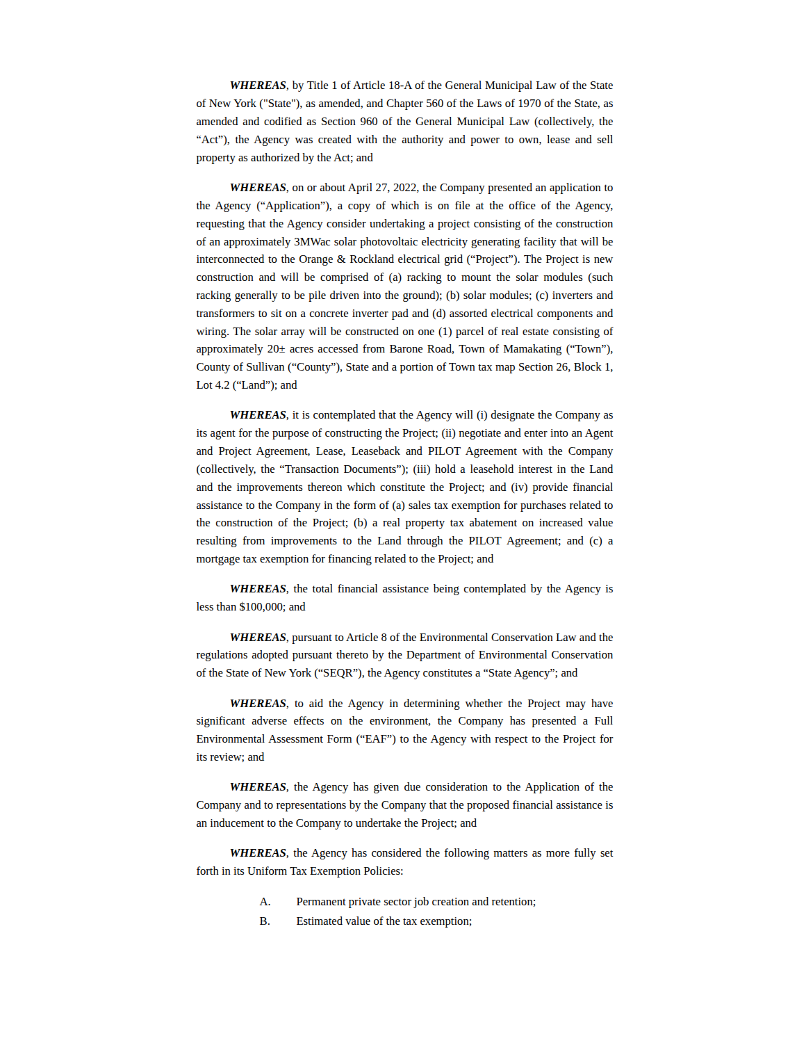WHEREAS, by Title 1 of Article 18-A of the General Municipal Law of the State of New York ("State"), as amended, and Chapter 560 of the Laws of 1970 of the State, as amended and codified as Section 960 of the General Municipal Law (collectively, the “Act”), the Agency was created with the authority and power to own, lease and sell property as authorized by the Act; and
WHEREAS, on or about April 27, 2022, the Company presented an application to the Agency (“Application”), a copy of which is on file at the office of the Agency, requesting that the Agency consider undertaking a project consisting of the construction of an approximately 3MWac solar photovoltaic electricity generating facility that will be interconnected to the Orange & Rockland electrical grid (“Project”). The Project is new construction and will be comprised of (a) racking to mount the solar modules (such racking generally to be pile driven into the ground); (b) solar modules; (c) inverters and transformers to sit on a concrete inverter pad and (d) assorted electrical components and wiring. The solar array will be constructed on one (1) parcel of real estate consisting of approximately 20± acres accessed from Barone Road, Town of Mamakating (“Town”), County of Sullivan (“County”), State and a portion of Town tax map Section 26, Block 1, Lot 4.2 (“Land”); and
WHEREAS, it is contemplated that the Agency will (i) designate the Company as its agent for the purpose of constructing the Project; (ii) negotiate and enter into an Agent and Project Agreement, Lease, Leaseback and PILOT Agreement with the Company (collectively, the “Transaction Documents”); (iii) hold a leasehold interest in the Land and the improvements thereon which constitute the Project; and (iv) provide financial assistance to the Company in the form of (a) sales tax exemption for purchases related to the construction of the Project; (b) a real property tax abatement on increased value resulting from improvements to the Land through the PILOT Agreement; and (c) a mortgage tax exemption for financing related to the Project; and
WHEREAS, the total financial assistance being contemplated by the Agency is less than $100,000; and
WHEREAS, pursuant to Article 8 of the Environmental Conservation Law and the regulations adopted pursuant thereto by the Department of Environmental Conservation of the State of New York (“SEQR”), the Agency constitutes a “State Agency”; and
WHEREAS, to aid the Agency in determining whether the Project may have significant adverse effects on the environment, the Company has presented a Full Environmental Assessment Form (“EAF”) to the Agency with respect to the Project for its review; and
WHEREAS, the Agency has given due consideration to the Application of the Company and to representations by the Company that the proposed financial assistance is an inducement to the Company to undertake the Project; and
WHEREAS, the Agency has considered the following matters as more fully set forth in its Uniform Tax Exemption Policies:
A. Permanent private sector job creation and retention;
B. Estimated value of the tax exemption;